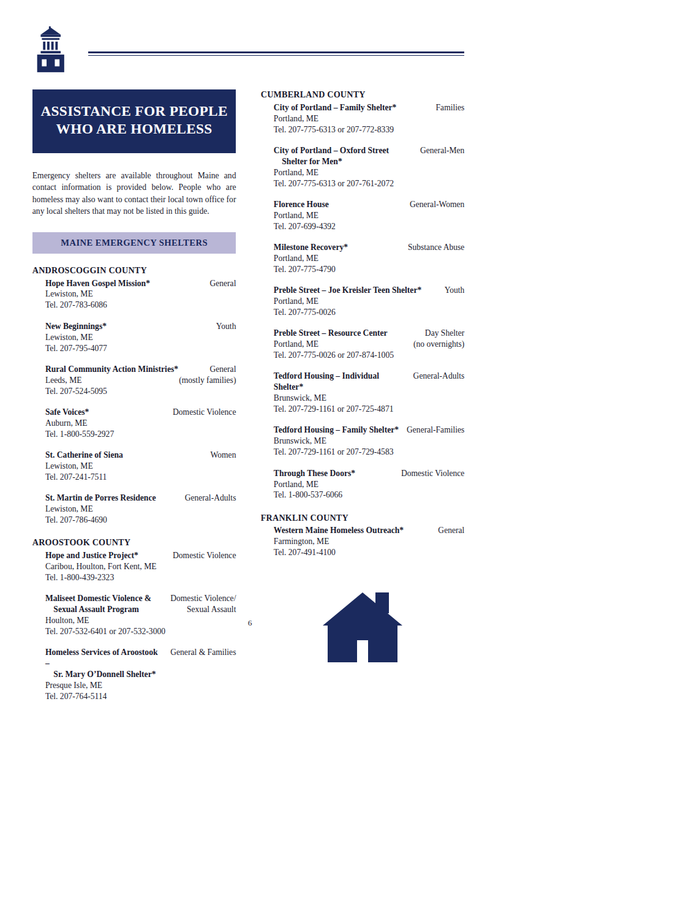Assistance for People
Who Are Homeless
Emergency shelters are available throughout Maine and contact information is provided below. People who are homeless may also want to contact their local town office for any local shelters that may not be listed in this guide.
Maine Emergency Shelters
Androscoggin County
Hope Haven Gospel Mission*General
Lewiston, ME Tel. 207-783-6086
New Beginnings*Youth
Lewiston, ME Tel. 207-795-4077
Rural Community Action Ministries*General
Leeds, ME(mostly families)
Tel. 207-524-5095
Safe Voices*Domestic Violence
Auburn, ME Tel. 1-800-559-2927
St. Catherine of Siena Women
Lewiston, ME Tel. 207-241-7511
St. Martin de Porres Residence General-Adults
Lewiston, ME Tel. 207-786-4690
Aroostook County
Hope and Justice Project*Domestic Violence
Caribou, Houlton, Fort Kent, ME Tel. 1-800-439-2323
Maliseet Domestic Violence &Domestic Violence/
Sexual Assault Program Sexual Assault
Houlton, ME Tel. 207-532-6401 or 207-532-3000
Homeless Services of Aroostook –General & Families
Sr. Mary O’Donnell Shelter*
Presque Isle, ME Tel. 207-764-5114
Cumberland County
City of Portland – Family Shelter*Families
Portland, ME Tel. 207-775-6313 or 207-772-8339
City of Portland – Oxford Street General-Men
Shelter for Men*
Portland, ME Tel. 207-775-6313 or 207-761-2072
Florence House General-Women
Portland, ME Tel. 207-699-4392
Milestone Recovery*Substance Abuse
Portland, ME Tel. 207-775-4790
Preble Street – Joe Kreisler Teen Shelter*Youth
Portland, ME Tel. 207-775-0026
Preble Street – Resource Center Day Shelter
Portland, ME(no overnights)
Tel. 207-775-0026 or 207-874-1005
Tedford Housing – Individual Shelter*General-Adults
Brunswick, ME Tel. 207-729-1161 or 207-725-4871
Tedford Housing – Family Shelter*General-Families
Brunswick, ME Tel. 207-729-1161 or 207-729-4583
Through These Doors*Domestic Violence
Portland, ME Tel. 1-800-537-6066
Franklin County
Western Maine Homeless Outreach*General
Farmington, ME Tel. 207-491-4100
6